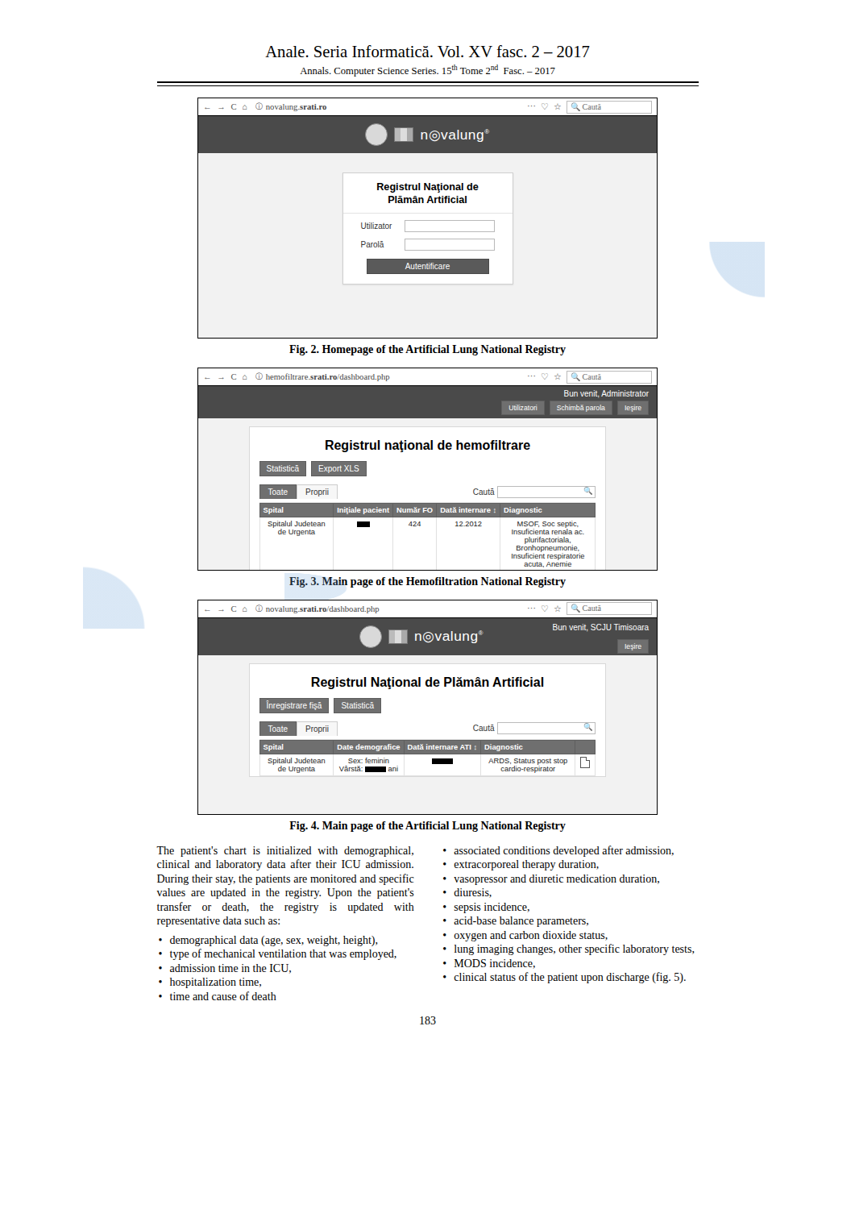Anale. Seria Informatică. Vol. XV fasc. 2 – 2017
Annals. Computer Science Series. 15th Tome 2nd Fasc. – 2017
← → C ⌂ ⓘnovalung.srati.ro ⋯ ♡ ☆ 🔍 Caută
n◎valung®
Registrul Naţional de
Plămân Artificial
Utilizator
Parolă
Autentificare
Fig. 2. Homepage of the Artificial Lung National Registry
← → C ⌂ ⓘhemofiltrare.srati.ro/dashboard.php ⋯ ♡ ☆ 🔍 Caută
Bun venit, Administrator
Utilizatori Schimbă parola Ieşire
Registrul naţional de hemofiltrare
Statistică Export XLS
Toate Proprii Caută
| Spital | Iniţiale pacient | Număr FO | Dată internare ↕ | Diagnostic |
| --- | --- | --- | --- | --- |
| Spitalul Judetean de Urgenta | | 424 | 12.2012 | MSOF, Soc septic, Insuficienta renala ac. plurifactoriala, Bronhopneumonie, Insuficient respiratorie acuta, Anemie |
Fig. 3. Main page of the Hemofiltration National Registry
← → C ⌂ ⓘnovalung.srati.ro/dashboard.php ⋯ ♡ ☆ 🔍 Caută
n◎valung®
Bun venit, SCJU Timisoara
Ieşire
Registrul Naţional de Plămân Artificial
Înregistrare fişă Statistică
Toate Proprii Caută
| Spital | Date demografice | Dată internare ATI ↕ | Diagnostic | |
| --- | --- | --- | --- | --- |
| Spitalul Judetean de Urgenta | Sex: feminin Vârstă: ani | | ARDS, Status post stop cardio-respirator | |
Fig. 4. Main page of the Artificial Lung National Registry
The patient's chart is initialized with demographical, clinical and laboratory data after their ICU admission. During their stay, the patients are monitored and specific values are updated in the registry. Upon the patient's transfer or death, the registry is updated with representative data such as:
demographical data (age, sex, weight, height),
type of mechanical ventilation that was employed,
admission time in the ICU,
hospitalization time,
time and cause of death
associated conditions developed after admission,
extracorporeal therapy duration,
vasopressor and diuretic medication duration,
diuresis,
sepsis incidence,
acid-base balance parameters,
oxygen and carbon dioxide status,
lung imaging changes, other specific laboratory tests,
MODS incidence,
clinical status of the patient upon discharge (fig. 5).
183